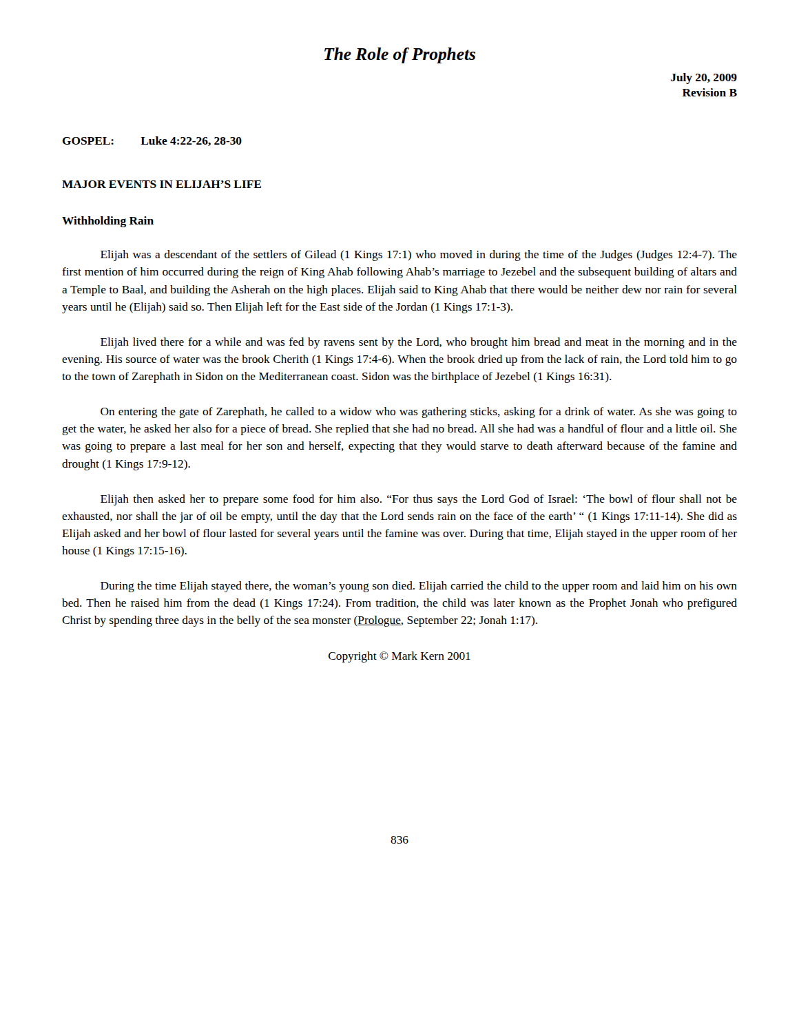The Role of Prophets
July 20, 2009
Revision B
GOSPEL:Luke 4:22-26, 28-30
Major Events in Elijah’s Life
Withholding Rain
Elijah was a descendant of the settlers of Gilead (1 Kings 17:1) who moved in during the time of the Judges (Judges 12:4-7). The first mention of him occurred during the reign of King Ahab following Ahab’s marriage to Jezebel and the subsequent building of altars and a Temple to Baal, and building the Asherah on the high places. Elijah said to King Ahab that there would be neither dew nor rain for several years until he (Elijah) said so. Then Elijah left for the East side of the Jordan (1 Kings 17:1-3).
Elijah lived there for a while and was fed by ravens sent by the Lord, who brought him bread and meat in the morning and in the evening. His source of water was the brook Cherith (1 Kings 17:4-6). When the brook dried up from the lack of rain, the Lord told him to go to the town of Zarephath in Sidon on the Mediterranean coast. Sidon was the birthplace of Jezebel (1 Kings 16:31).
On entering the gate of Zarephath, he called to a widow who was gathering sticks, asking for a drink of water. As she was going to get the water, he asked her also for a piece of bread. She replied that she had no bread. All she had was a handful of flour and a little oil. She was going to prepare a last meal for her son and herself, expecting that they would starve to death afterward because of the famine and drought (1 Kings 17:9-12).
Elijah then asked her to prepare some food for him also. “For thus says the Lord God of Israel: ‘The bowl of flour shall not be exhausted, nor shall the jar of oil be empty, until the day that the Lord sends rain on the face of the earth’ “ (1 Kings 17:11-14). She did as Elijah asked and her bowl of flour lasted for several years until the famine was over. During that time, Elijah stayed in the upper room of her house (1 Kings 17:15-16).
During the time Elijah stayed there, the woman’s young son died. Elijah carried the child to the upper room and laid him on his own bed. Then he raised him from the dead (1 Kings 17:24). From tradition, the child was later known as the Prophet Jonah who prefigured Christ by spending three days in the belly of the sea monster (Prologue, September 22; Jonah 1:17).
Copyright © Mark Kern 2001
836